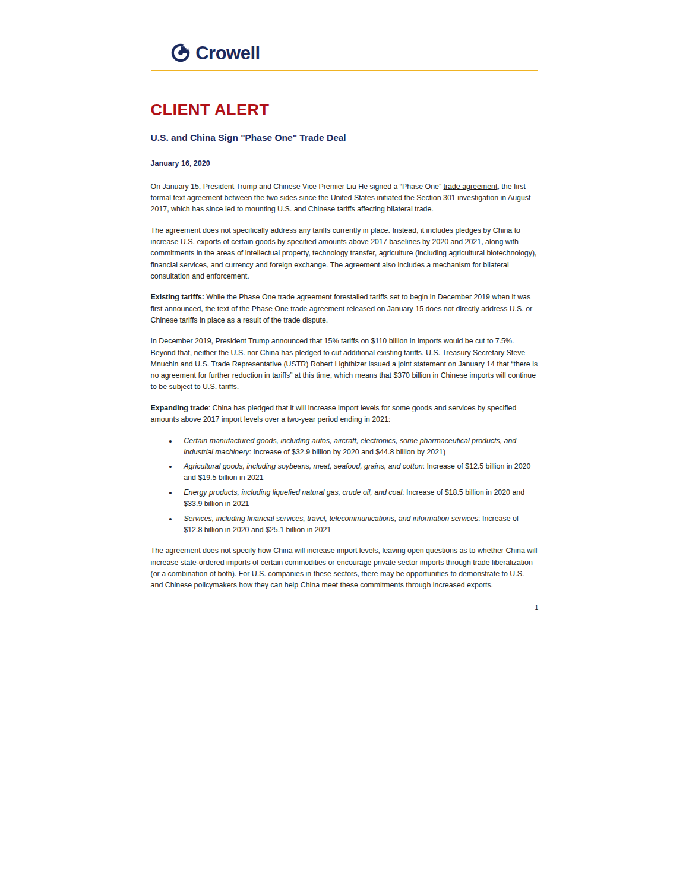Crowell
CLIENT ALERT
U.S. and China Sign "Phase One" Trade Deal
January 16, 2020
On January 15, President Trump and Chinese Vice Premier Liu He signed a “Phase One” trade agreement, the first formal text agreement between the two sides since the United States initiated the Section 301 investigation in August 2017, which has since led to mounting U.S. and Chinese tariffs affecting bilateral trade.
The agreement does not specifically address any tariffs currently in place. Instead, it includes pledges by China to increase U.S. exports of certain goods by specified amounts above 2017 baselines by 2020 and 2021, along with commitments in the areas of intellectual property, technology transfer, agriculture (including agricultural biotechnology), financial services, and currency and foreign exchange. The agreement also includes a mechanism for bilateral consultation and enforcement.
Existing tariffs: While the Phase One trade agreement forestalled tariffs set to begin in December 2019 when it was first announced, the text of the Phase One trade agreement released on January 15 does not directly address U.S. or Chinese tariffs in place as a result of the trade dispute.
In December 2019, President Trump announced that 15% tariffs on $110 billion in imports would be cut to 7.5%. Beyond that, neither the U.S. nor China has pledged to cut additional existing tariffs. U.S. Treasury Secretary Steve Mnuchin and U.S. Trade Representative (USTR) Robert Lighthizer issued a joint statement on January 14 that “there is no agreement for further reduction in tariffs” at this time, which means that $370 billion in Chinese imports will continue to be subject to U.S. tariffs.
Expanding trade: China has pledged that it will increase import levels for some goods and services by specified amounts above 2017 import levels over a two-year period ending in 2021:
Certain manufactured goods, including autos, aircraft, electronics, some pharmaceutical products, and industrial machinery: Increase of $32.9 billion by 2020 and $44.8 billion by 2021)
Agricultural goods, including soybeans, meat, seafood, grains, and cotton: Increase of $12.5 billion in 2020 and $19.5 billion in 2021
Energy products, including liquefied natural gas, crude oil, and coal: Increase of $18.5 billion in 2020 and $33.9 billion in 2021
Services, including financial services, travel, telecommunications, and information services: Increase of $12.8 billion in 2020 and $25.1 billion in 2021
The agreement does not specify how China will increase import levels, leaving open questions as to whether China will increase state-ordered imports of certain commodities or encourage private sector imports through trade liberalization (or a combination of both). For U.S. companies in these sectors, there may be opportunities to demonstrate to U.S. and Chinese policymakers how they can help China meet these commitments through increased exports.
1